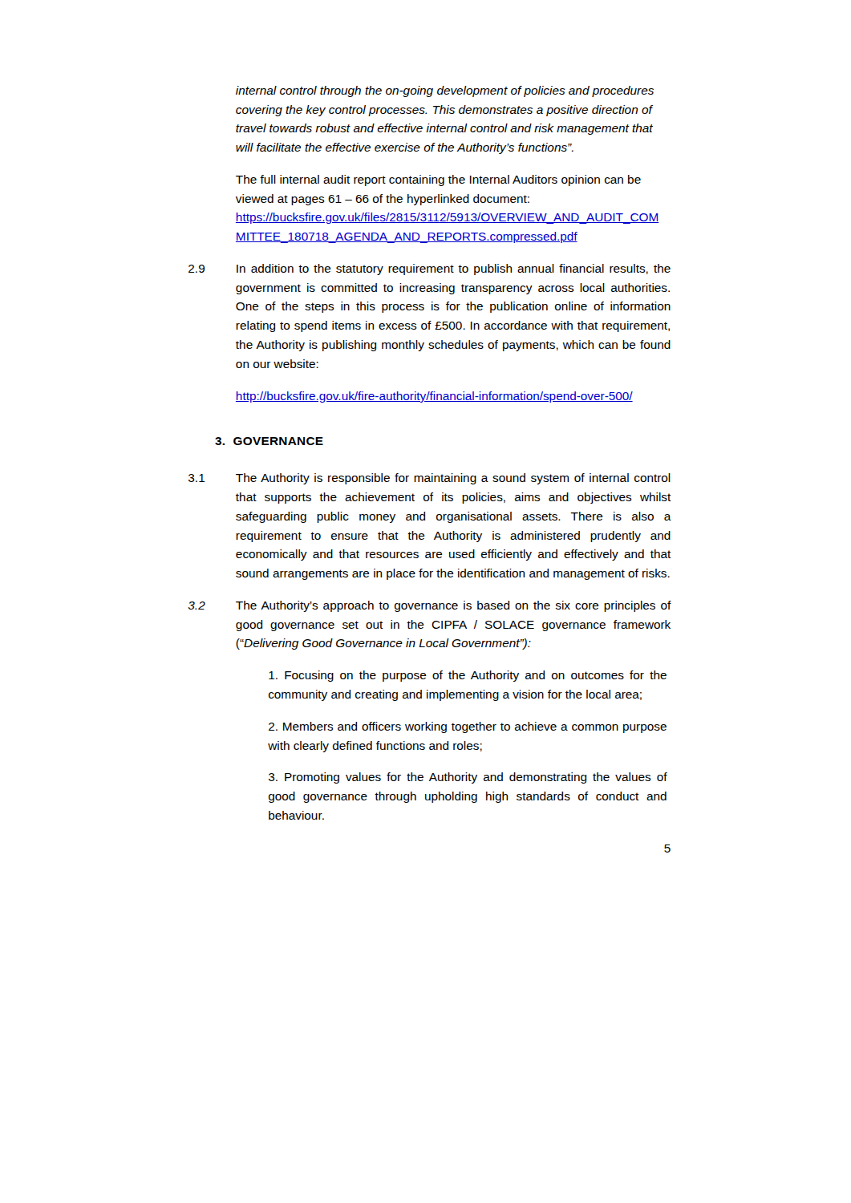internal control through the on-going development of policies and procedures covering the key control processes. This demonstrates a positive direction of travel towards robust and effective internal control and risk management that will facilitate the effective exercise of the Authority’s functions”.
The full internal audit report containing the Internal Auditors opinion can be viewed at pages 61 – 66 of the hyperlinked document:
https://bucksfire.gov.uk/files/2815/3112/5913/OVERVIEW_AND_AUDIT_COMMITTEE_180718_AGENDA_AND_REPORTS.compressed.pdf
2.9
In addition to the statutory requirement to publish annual financial results, the government is committed to increasing transparency across local authorities. One of the steps in this process is for the publication online of information relating to spend items in excess of £500. In accordance with that requirement, the Authority is publishing monthly schedules of payments, which can be found on our website:
http://bucksfire.gov.uk/fire-authority/financial-information/spend-over-500/
3. GOVERNANCE
3.1
The Authority is responsible for maintaining a sound system of internal control that supports the achievement of its policies, aims and objectives whilst safeguarding public money and organisational assets. There is also a requirement to ensure that the Authority is administered prudently and economically and that resources are used efficiently and effectively and that sound arrangements are in place for the identification and management of risks.
3.2
The Authority’s approach to governance is based on the six core principles of good governance set out in the CIPFA / SOLACE governance framework (“Delivering Good Governance in Local Government”):
1. Focusing on the purpose of the Authority and on outcomes for the community and creating and implementing a vision for the local area;
2. Members and officers working together to achieve a common purpose with clearly defined functions and roles;
3. Promoting values for the Authority and demonstrating the values of good governance through upholding high standards of conduct and behaviour.
5